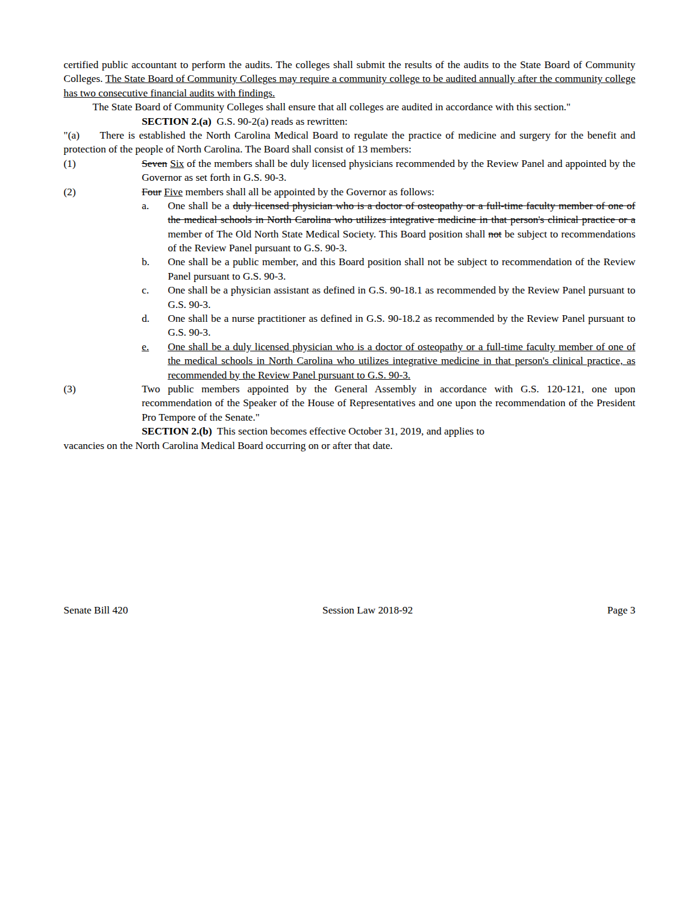certified public accountant to perform the audits. The colleges shall submit the results of the audits to the State Board of Community Colleges. The State Board of Community Colleges may require a community college to be audited annually after the community college has two consecutive financial audits with findings.
The State Board of Community Colleges shall ensure that all colleges are audited in accordance with this section."
SECTION 2.(a) G.S. 90-2(a) reads as rewritten:
"(a) There is established the North Carolina Medical Board to regulate the practice of medicine and surgery for the benefit and protection of the people of North Carolina. The Board shall consist of 13 members:
| (1) | Seven Six of the members shall be duly licensed physicians recommended by the Review Panel and appointed by the Governor as set forth in G.S. 90-3. |
| (2) | Four Five members shall all be appointed by the Governor as follows: |
| | a. | One shall be a duly licensed physician who is a doctor of osteopathy or a full-time faculty member of one of the medical schools in North Carolina who utilizes integrative medicine in that person's clinical practice or a member of The Old North State Medical Society. This Board position shall not be subject to recommendations of the Review Panel pursuant to G.S. 90-3. |
| | b. | One shall be a public member, and this Board position shall not be subject to recommendation of the Review Panel pursuant to G.S. 90-3. |
| | c. | One shall be a physician assistant as defined in G.S. 90-18.1 as recommended by the Review Panel pursuant to G.S. 90-3. |
| | d. | One shall be a nurse practitioner as defined in G.S. 90-18.2 as recommended by the Review Panel pursuant to G.S. 90-3. |
| | e. | One shall be a duly licensed physician who is a doctor of osteopathy or a full-time faculty member of one of the medical schools in North Carolina who utilizes integrative medicine in that person's clinical practice, as recommended by the Review Panel pursuant to G.S. 90-3. |
| (3) | Two public members appointed by the General Assembly in accordance with G.S. 120-121, one upon recommendation of the Speaker of the House of Representatives and one upon the recommendation of the President Pro Tempore of the Senate." |
SECTION 2.(b) This section becomes effective October 31, 2019, and applies to
vacancies on the North Carolina Medical Board occurring on or after that date.
Senate Bill 420 Session Law 2018-92 Page 3